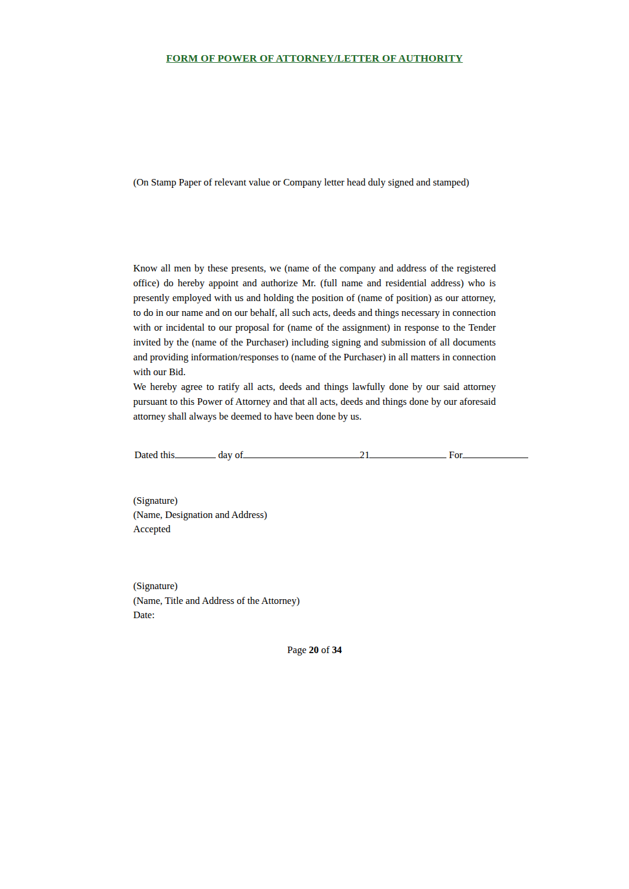FORM OF POWER OF ATTORNEY/LETTER OF AUTHORITY
(On Stamp Paper of relevant value or Company letter head duly signed and stamped)
Know all men by these presents, we (name of the company and address of the registered office) do hereby appoint and authorize Mr. (full name and residential address) who is presently employed with us and holding the position of (name of position) as our attorney, to do in our name and on our behalf, all such acts, deeds and things necessary in connection with or incidental to our proposal for (name of the assignment) in response to the Tender invited by the (name of the Purchaser) including signing and submission of all documents and providing information/responses to (name of the Purchaser) in all matters in connection with our Bid.
We hereby agree to ratify all acts, deeds and things lawfully done by our said attorney pursuant to this Power of Attorney and that all acts, deeds and things done by our aforesaid attorney shall always be deemed to have been done by us.
Dated this day of 21 For
(Signature)
(Name, Designation and Address)
Accepted
(Signature)
(Name, Title and Address of the Attorney)
Date:
Page 20 of 34